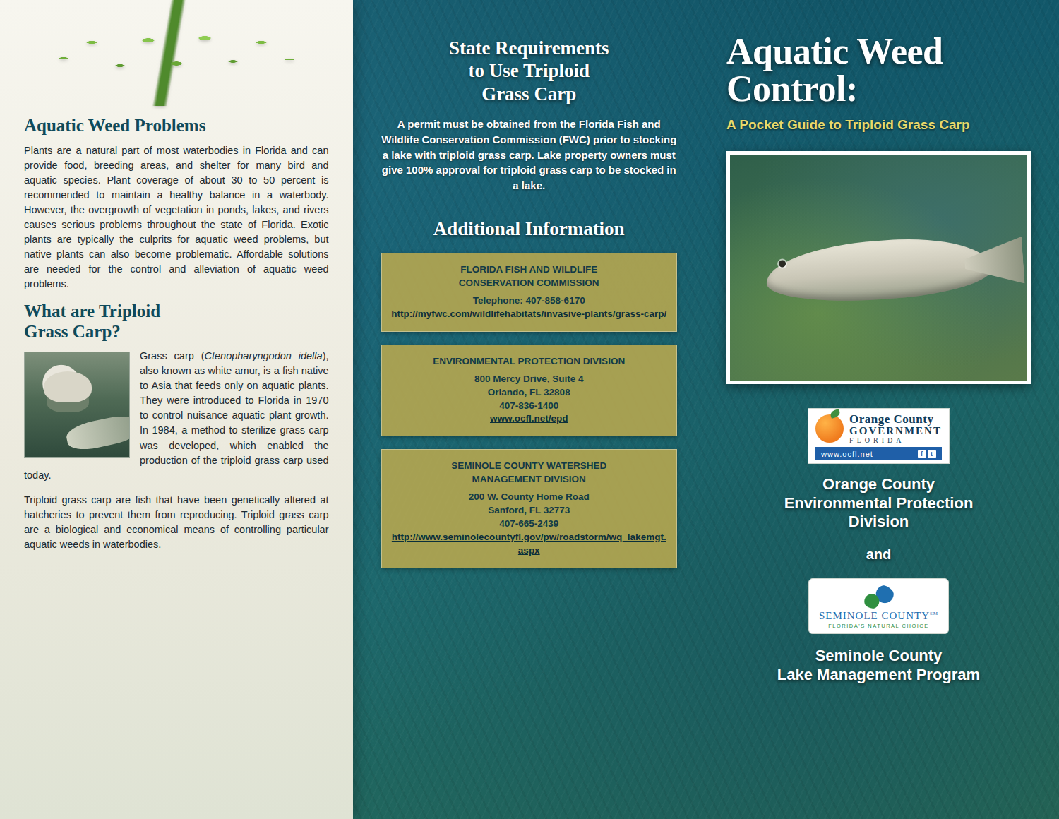Aquatic Weed Problems
Plants are a natural part of most waterbodies in Florida and can provide food, breeding areas, and shelter for many bird and aquatic species. Plant coverage of about 30 to 50 percent is recommended to maintain a healthy balance in a waterbody. However, the overgrowth of vegetation in ponds, lakes, and rivers causes serious problems throughout the state of Florida. Exotic plants are typically the culprits for aquatic weed problems, but native plants can also become problematic. Affordable solutions are needed for the control and alleviation of aquatic weed problems.
What are Triploid
Grass Carp?
Grass carp (Ctenopharyngodon idella), also known as white amur, is a fish native to Asia that feeds only on aquatic plants. They were introduced to Florida in 1970 to control nuisance aquatic plant growth. In 1984, a method to sterilize grass carp was developed, which enabled the production of the triploid grass carp used today.
Triploid grass carp are fish that have been genetically altered at hatcheries to prevent them from reproducing. Triploid grass carp are a biological and economical means of controlling particular aquatic weeds in waterbodies.
State Requirements
to Use Triploid
Grass Carp
A permit must be obtained from the Florida Fish and Wildlife Conservation Commission (FWC) prior to stocking a lake with triploid grass carp. Lake property owners must give 100% approval for triploid grass carp to be stocked in a lake.
Additional Information
FLORIDA FISH AND WILDLIFE
CONSERVATION COMMISSION Telephone: 407-858-6170
http://myfwc.com/wildlifehabitats/invasive-plants/grass-carp/
ENVIRONMENTAL PROTECTION DIVISION 800 Mercy Drive, Suite 4
Orlando, FL 32808
407-836-1400
www.ocfl.net/epd
SEMINOLE COUNTY WATERSHED
MANAGEMENT DIVISION 200 W. County Home Road
Sanford, FL 32773
407-665-2439
http://www.seminolecountyfl.gov/pw/roadstorm/wq_lakemgt.aspx
Aquatic Weed
Control:
A Pocket Guide to Triploid Grass Carp
Orange County
GOVERNMENT
FLORIDA
www.ocfl.net ft
Orange County
Environmental Protection
Division
and
SEMINOLE COUNTYSM
FLORIDA'S NATURAL CHOICE
Seminole County
Lake Management Program